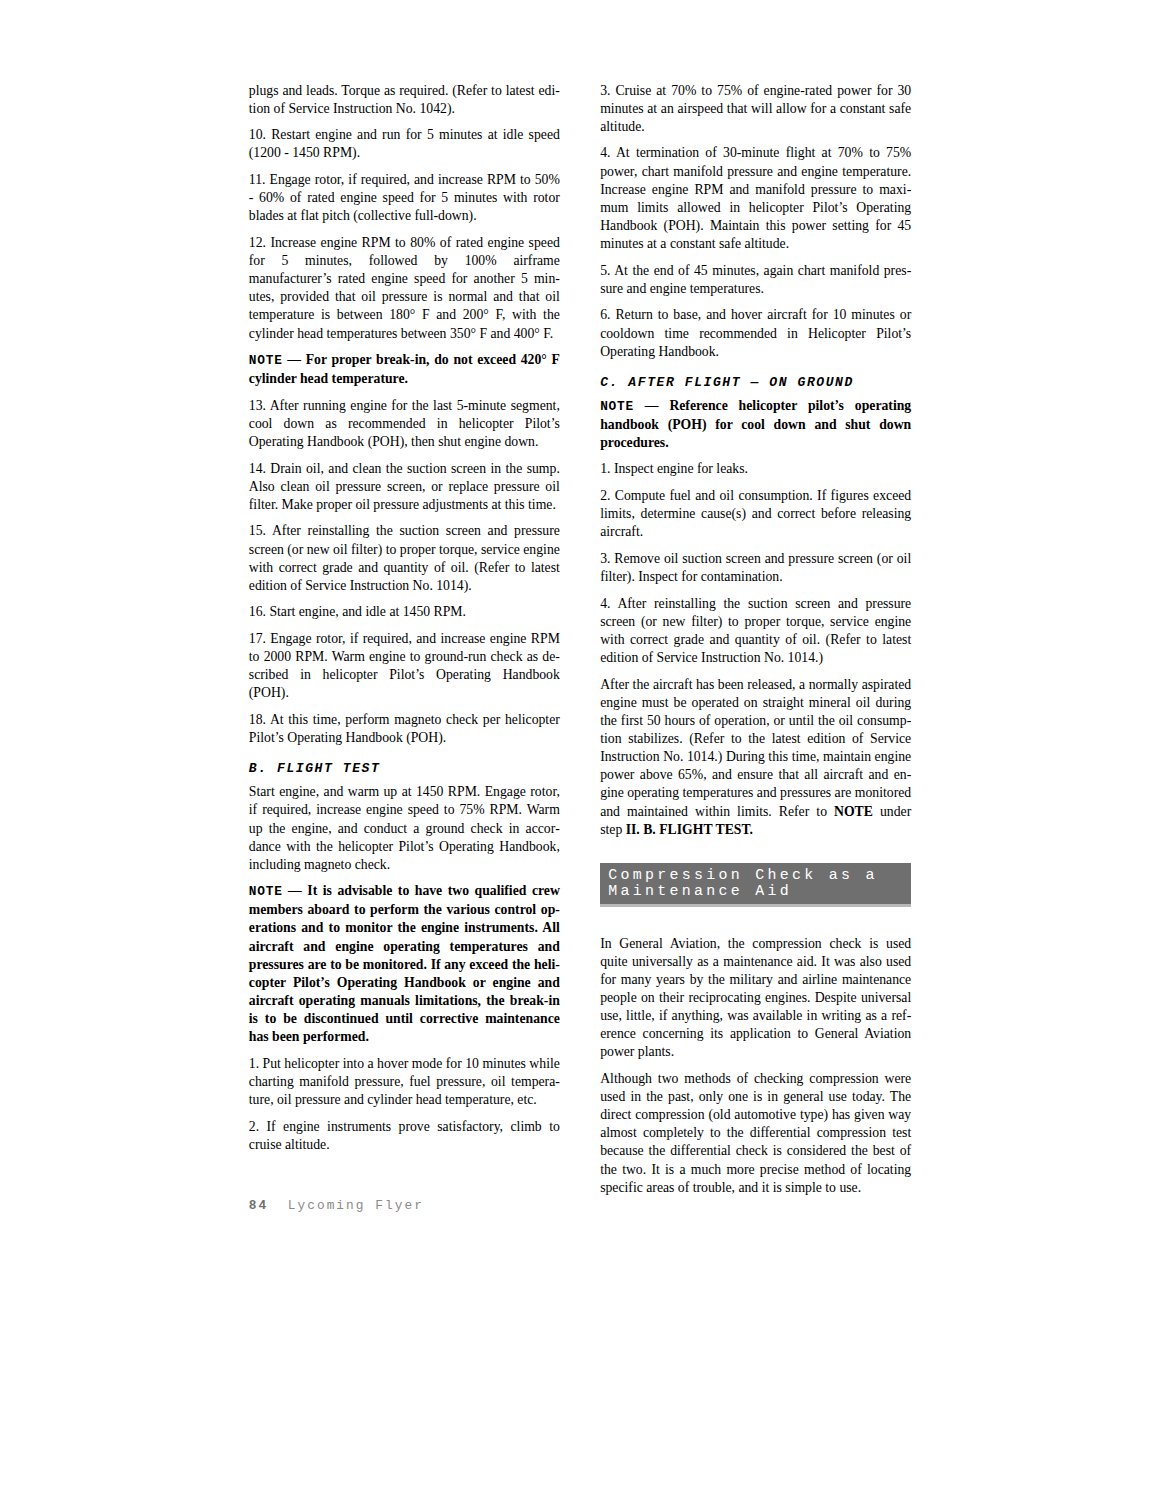plugs and leads. Torque as required. (Refer to latest edition of Service Instruction No. 1042).
10. Restart engine and run for 5 minutes at idle speed (1200 - 1450 RPM).
11. Engage rotor, if required, and increase RPM to 50% - 60% of rated engine speed for 5 minutes with rotor blades at flat pitch (collective full-down).
12. Increase engine RPM to 80% of rated engine speed for 5 minutes, followed by 100% airframe manufacturer’s rated engine speed for another 5 minutes, provided that oil pressure is normal and that oil temperature is between 180° F and 200° F, with the cylinder head temperatures between 350° F and 400° F.
NOTE — For proper break-in, do not exceed 420° F cylinder head temperature.
13. After running engine for the last 5-minute segment, cool down as recommended in helicopter Pilot’s Operating Handbook (POH), then shut engine down.
14. Drain oil, and clean the suction screen in the sump. Also clean oil pressure screen, or replace pressure oil filter. Make proper oil pressure adjustments at this time.
15. After reinstalling the suction screen and pressure screen (or new oil filter) to proper torque, service engine with correct grade and quantity of oil. (Refer to latest edition of Service Instruction No. 1014).
16. Start engine, and idle at 1450 RPM.
17. Engage rotor, if required, and increase engine RPM to 2000 RPM. Warm engine to ground-run check as described in helicopter Pilot’s Operating Handbook (POH).
18. At this time, perform magneto check per helicopter Pilot’s Operating Handbook (POH).
B. FLIGHT TEST
Start engine, and warm up at 1450 RPM. Engage rotor, if required, increase engine speed to 75% RPM. Warm up the engine, and conduct a ground check in accordance with the helicopter Pilot’s Operating Handbook, including magneto check.
NOTE — It is advisable to have two qualified crew members aboard to perform the various control operations and to monitor the engine instruments. All aircraft and engine operating temperatures and pressures are to be monitored. If any exceed the helicopter Pilot’s Operating Handbook or engine and aircraft operating manuals limitations, the break-in is to be discontinued until corrective maintenance has been performed.
1. Put helicopter into a hover mode for 10 minutes while charting manifold pressure, fuel pressure, oil temperature, oil pressure and cylinder head temperature, etc.
2. If engine instruments prove satisfactory, climb to cruise altitude.
3. Cruise at 70% to 75% of engine-rated power for 30 minutes at an airspeed that will allow for a constant safe altitude.
4. At termination of 30-minute flight at 70% to 75% power, chart manifold pressure and engine temperature. Increase engine RPM and manifold pressure to maximum limits allowed in helicopter Pilot’s Operating Handbook (POH). Maintain this power setting for 45 minutes at a constant safe altitude.
5. At the end of 45 minutes, again chart manifold pressure and engine temperatures.
6. Return to base, and hover aircraft for 10 minutes or cooldown time recommended in Helicopter Pilot’s Operating Handbook.
C. AFTER FLIGHT — ON GROUND
NOTE — Reference helicopter pilot’s operating handbook (POH) for cool down and shut down procedures.
1. Inspect engine for leaks.
2. Compute fuel and oil consumption. If figures exceed limits, determine cause(s) and correct before releasing aircraft.
3. Remove oil suction screen and pressure screen (or oil filter). Inspect for contamination.
4. After reinstalling the suction screen and pressure screen (or new filter) to proper torque, service engine with correct grade and quantity of oil. (Refer to latest edition of Service Instruction No. 1014.)
After the aircraft has been released, a normally aspirated engine must be operated on straight mineral oil during the first 50 hours of operation, or until the oil consumption stabilizes. (Refer to the latest edition of Service Instruction No. 1014.) During this time, maintain engine power above 65%, and ensure that all aircraft and engine operating temperatures and pressures are monitored and maintained within limits. Refer to NOTE under step II. B. FLIGHT TEST.
Compression Check as a Maintenance Aid
In General Aviation, the compression check is used quite universally as a maintenance aid. It was also used for many years by the military and airline maintenance people on their reciprocating engines. Despite universal use, little, if anything, was available in writing as a reference concerning its application to General Aviation power plants.
Although two methods of checking compression were used in the past, only one is in general use today. The direct compression (old automotive type) has given way almost completely to the differential compression test because the differential check is considered the best of the two. It is a much more precise method of locating specific areas of trouble, and it is simple to use.
84 Lycoming Flyer